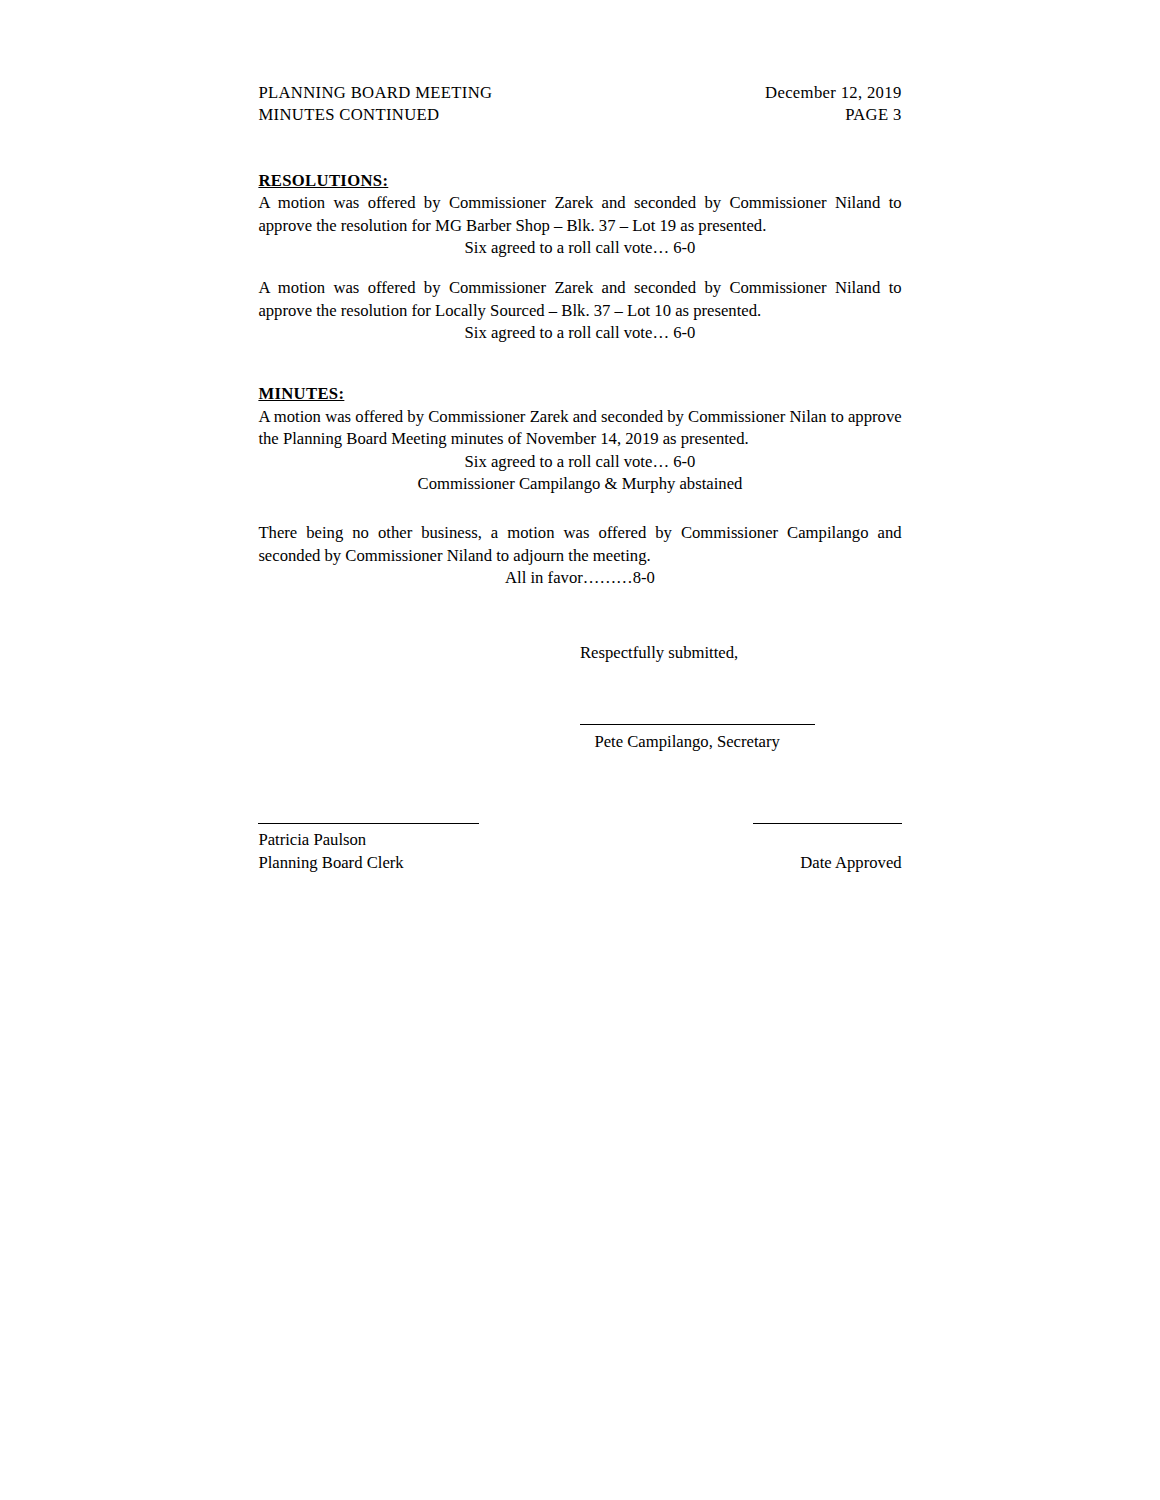PLANNING BOARD MEETING
December 12, 2019
MINUTES CONTINUED
PAGE 3
RESOLUTIONS:
A motion was offered by Commissioner Zarek and seconded by Commissioner Niland to approve the resolution for MG Barber Shop – Blk. 37 – Lot 19 as presented.
Six agreed to a roll call vote… 6-0
A motion was offered by Commissioner Zarek and seconded by Commissioner Niland to approve the resolution for Locally Sourced – Blk. 37 – Lot 10 as presented.
Six agreed to a roll call vote… 6-0
MINUTES:
A motion was offered by Commissioner Zarek and seconded by Commissioner Nilan to approve the Planning Board Meeting minutes of November 14, 2019 as presented.
Six agreed to a roll call vote… 6-0
Commissioner Campilango & Murphy abstained
There being no other business, a motion was offered by Commissioner Campilango and seconded by Commissioner Niland to adjourn the meeting.
All in favor………8-0
Respectfully submitted,
Pete Campilango, Secretary
Patricia Paulson
Planning Board Clerk
Date Approved